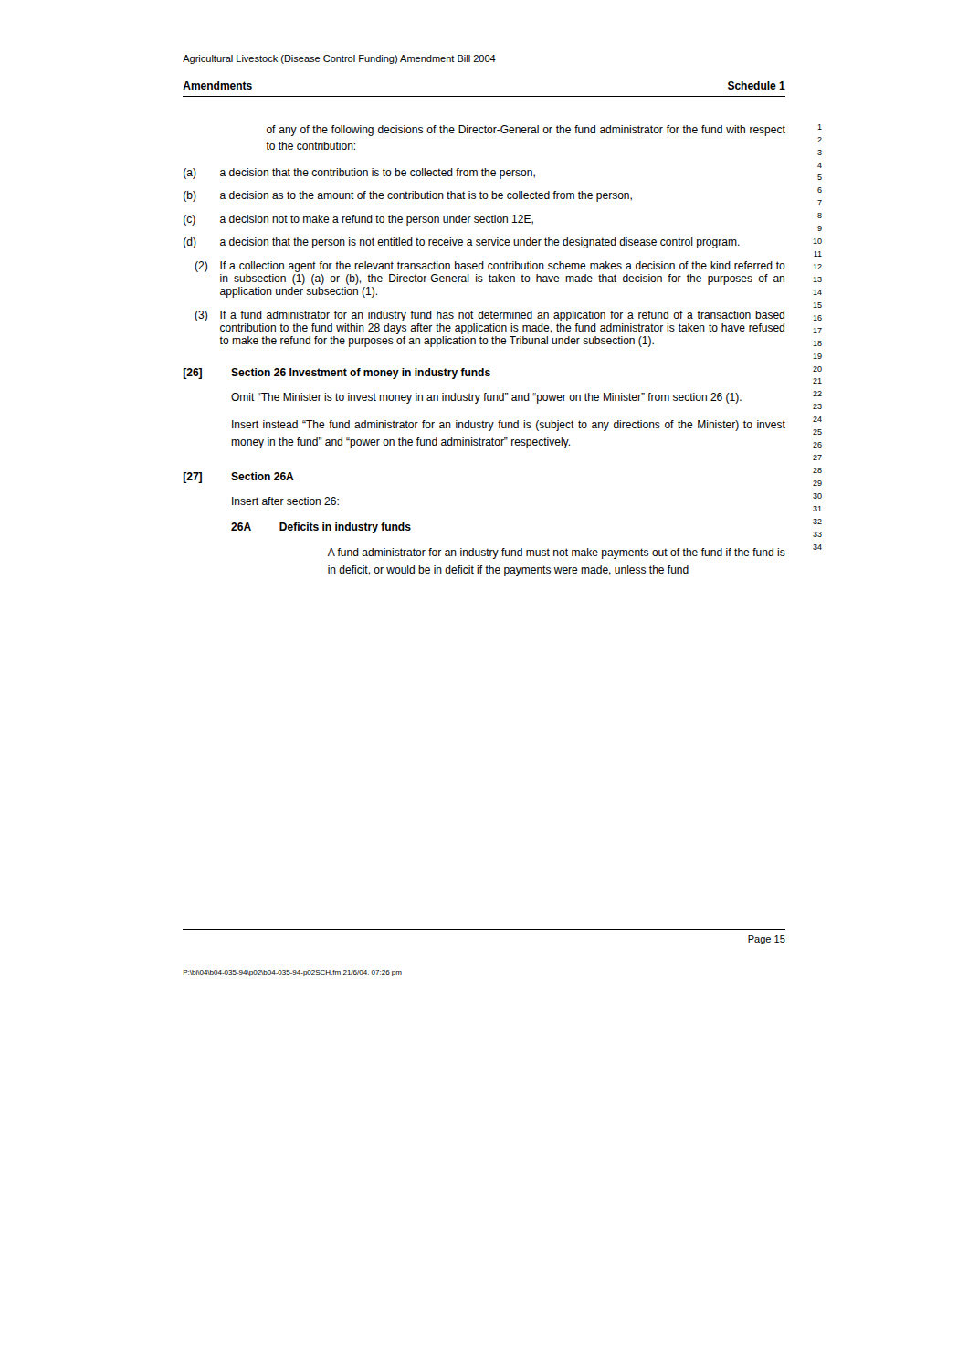Agricultural Livestock (Disease Control Funding) Amendment Bill 2004
Amendments
Schedule 1
1
2
3
4
5
6
7
8
9
10
11
12
13
14
15
16
17
18
19
20
21
22
23
24
25
26
27
28
29
30
31
32
33
34
of any of the following decisions of the Director-General or the fund administrator for the fund with respect to the contribution:
(a)
a decision that the contribution is to be collected from the person,
(b)
a decision as to the amount of the contribution that is to be collected from the person,
(c)
a decision not to make a refund to the person under section 12E,
(d)
a decision that the person is not entitled to receive a service under the designated disease control program.
(2)
If a collection agent for the relevant transaction based contribution scheme makes a decision of the kind referred to in subsection (1) (a) or (b), the Director-General is taken to have made that decision for the purposes of an application under subsection (1).
(3)
If a fund administrator for an industry fund has not determined an application for a refund of a transaction based contribution to the fund within 28 days after the application is made, the fund administrator is taken to have refused to make the refund for the purposes of an application to the Tribunal under subsection (1).
[26]
Section 26 Investment of money in industry funds
Omit “The Minister is to invest money in an industry fund” and “power on the Minister” from section 26 (1).
Insert instead “The fund administrator for an industry fund is (subject to any directions of the Minister) to invest money in the fund” and “power on the fund administrator” respectively.
[27]
Section 26A
Insert after section 26:
26A
Deficits in industry funds
A fund administrator for an industry fund must not make payments out of the fund if the fund is in deficit, or would be in deficit if the payments were made, unless the fund
Page 15
P:\bi\04\b04-035-94\p02\b04-035-94-p02SCH.fm 21/6/04, 07:26 pm